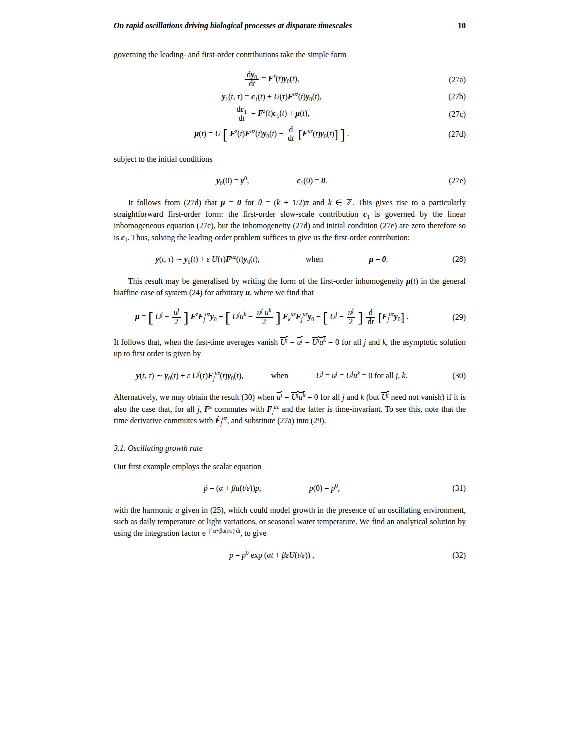On rapid oscillations driving biological processes at disparate timescales 10
governing the leading- and first-order contributions take the simple form
| d y 0 d t = F z ( t ) y 0 ( t ), | (27a) |
| y 1 ( t , τ ) = c 1 ( t ) + U ( τ ) F uz ( t ) y 0 ( t ), | (27b) |
| d c 1 d t = F z ( t ) c 1 ( t ) + μ ( t ), | (27c) |
| μ ( t ) = U [ F z ( t ) F uz ( t ) y 0 ( t ) − d d t [ F uz ( t ) y 0 ( t ) ] ] . | (27d) |
subject to the initial conditions
| y 0 (0) = y 0 , c 1 (0) = 0 . | (27e) |
It follows from (27d) that μ = 0 for θ = (k + 1/2)π and k ∈ ℤ. This gives rise to a particularly straightforward first-order form: the first-order slow-scale contribution c1 is governed by the linear inhomogeneous equation (27c), but the inhomogeneity (27d) and initial condition (27e) are zero therefore so is c1. Thus, solving the leading-order problem suffices to give us the first-order contribution:
| y ( t , τ ) ∼ y 0 ( t ) + ε U ( τ ) F uz ( t ) y 0 ( t ), when μ = 0 . | (28) |
This result may be generalised by writing the form of the first-order inhomogeneity μ(t) in the general biaffine case of system (24) for arbitrary u, where we find that
| μ = [ U j − u j 2 ] F z F j uz y 0 + [ U j u k − u j u k 2 ] F k uz F j uz y 0 − [ U j − u j 2 ] d d t [ F j uz y 0 ] . | (29) |
It follows that, when the fast-time averages vanish Uj = uj = Ujuk = 0 for all j and k, the asymptotic solution up to first order is given by
| y ( t , τ ) ∼ y 0 ( t ) + ε U j ( τ ) F j uz ( t ) y 0 ( t ), when U j = u j = U j u k = 0 for all j , k . | (30) |
Alternatively, we may obtain the result (30) when uj = Ujuk = 0 for all j and k (but Uj need not vanish) if it is also the case that, for all j, Fz commutes with Fjuz and the latter is time-invariant. To see this, note that the time derivative commutes with Ḟjuz, and substitute (27a) into (29).
3.1. Oscillating growth rate
Our first example employs the scalar equation
| ṗ = ( α + βu ( t / ε )) p , p (0) = p 0 , | (31) |
with the harmonic u given in (25), which could model growth in the presence of an oscillating environment, such as daily temperature or light variations, or seasonal water temperature. We find an analytical solution by using the integration factor e−∫t α+βu(t/ε) dt, to give
| p = p 0 exp ( αt + βεU ( t / ε )) , | (32) |